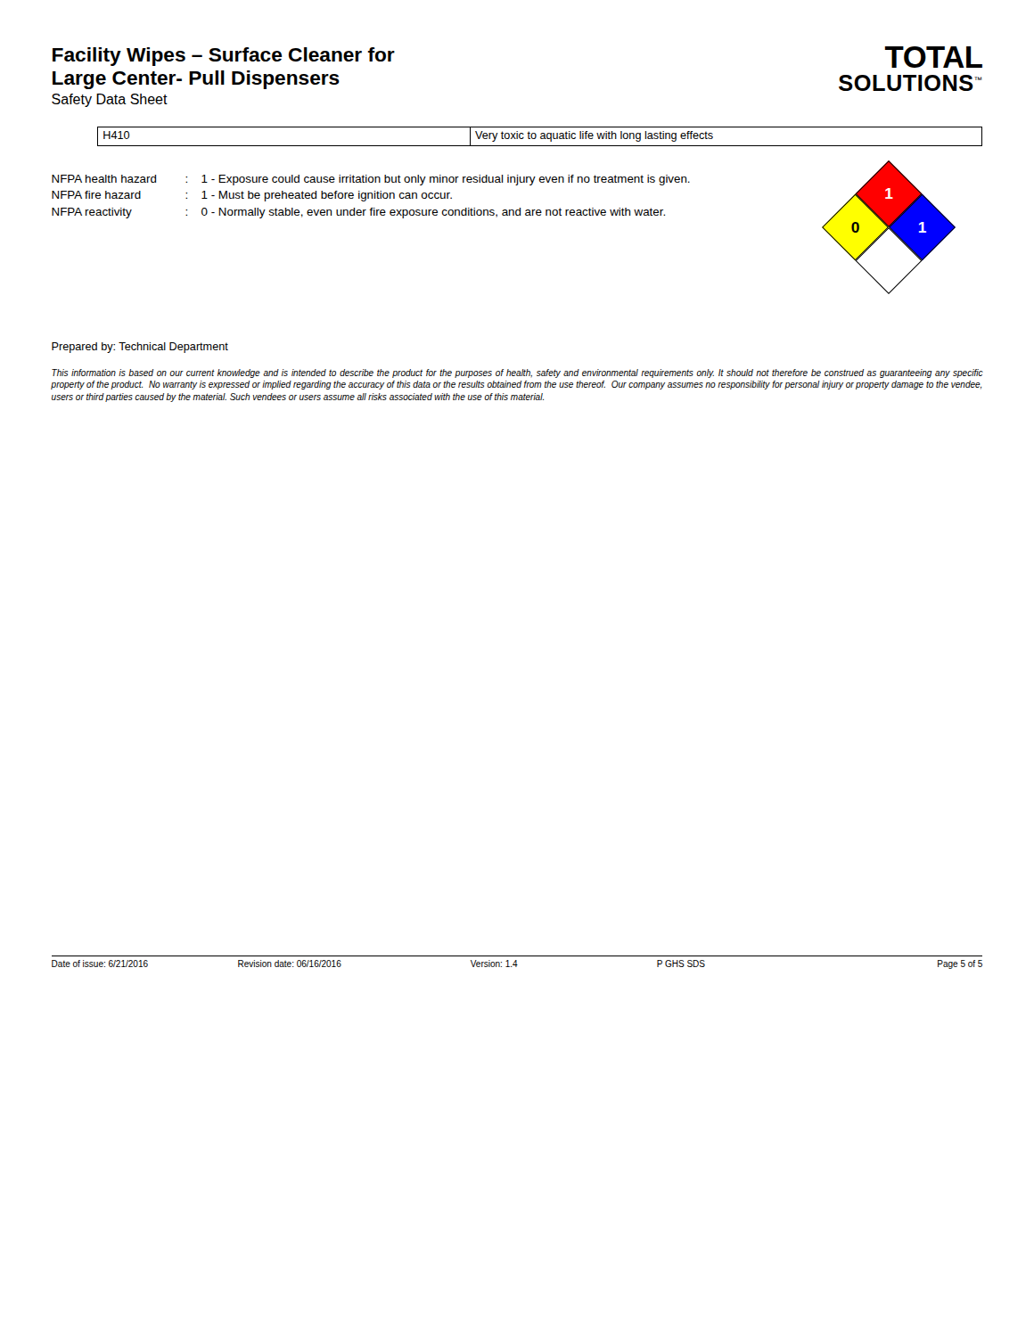Facility Wipes – Surface Cleaner for
Large Center- Pull Dispensers
Safety Data Sheet
TOTAL
SOLUTIONS™
| | H410 | Very toxic to aquatic life with long lasting effects |
| NFPA health hazard | : | 1 - Exposure could cause irritation but only minor residual injury even if no treatment is given. |
| NFPA fire hazard | : | 1 - Must be preheated before ignition can occur. |
| NFPA reactivity | : | 0 - Normally stable, even under fire exposure conditions, and are not reactive with water. |
1
1
0
Prepared by: Technical Department
This information is based on our current knowledge and is intended to describe the product for the purposes of health, safety and environmental requirements only. It should not therefore be construed as guaranteeing any specific property of the product. No warranty is expressed or implied regarding the accuracy of this data or the results obtained from the use thereof. Our company assumes no responsibility for personal injury or property damage to the vendee, users or third parties caused by the material. Such vendees or users assume all risks associated with the use of this material.
| Date of issue: 6/21/2016 | Revision date: 06/16/2016 | Version: 1.4 | P GHS SDS | Page 5 of 5 |